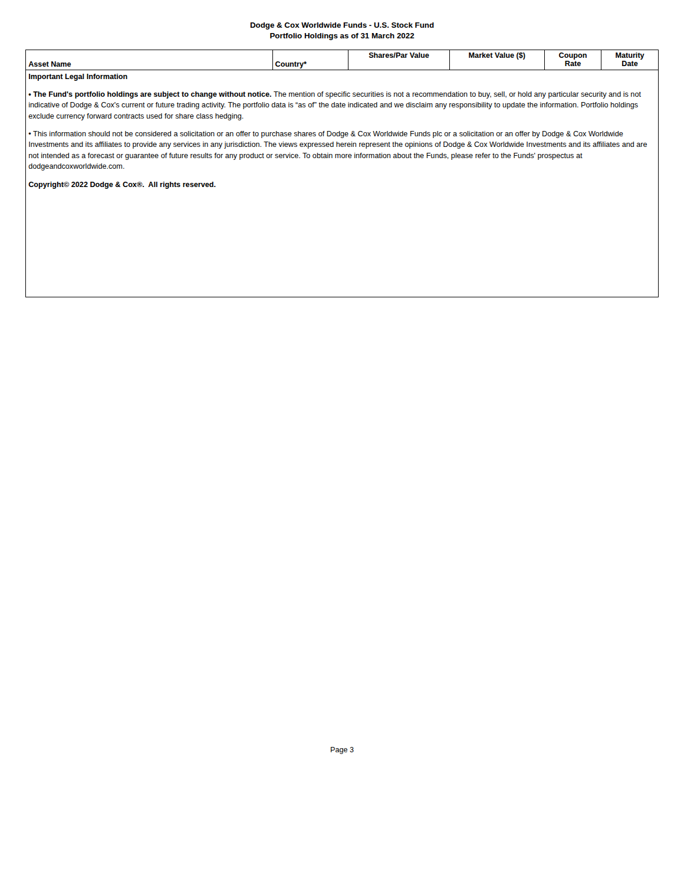Dodge & Cox Worldwide Funds - U.S. Stock Fund
Portfolio Holdings as of 31 March 2022
| Asset Name | Country* | Shares/Par Value | Market Value ($) | Coupon Rate | Maturity Date |
| --- | --- | --- | --- | --- | --- |
| Important Legal Information • The Fund's portfolio holdings are subject to change without notice. The mention of specific securities is not a recommendation to buy, sell, or hold any particular security and is not indicative of Dodge & Cox's current or future trading activity. The portfolio data is “as of” the date indicated and we disclaim any responsibility to update the information. Portfolio holdings exclude currency forward contracts used for share class hedging. • This information should not be considered a solicitation or an offer to purchase shares of Dodge & Cox Worldwide Funds plc or a solicitation or an offer by Dodge & Cox Worldwide Investments and its affiliates to provide any services in any jurisdiction. The views expressed herein represent the opinions of Dodge & Cox Worldwide Investments and its affiliates and are not intended as a forecast or guarantee of future results for any product or service. To obtain more information about the Funds, please refer to the Funds' prospectus at dodgeandcoxworldwide.com. Copyright© 2022 Dodge & Cox®. All rights reserved. |
Page 3